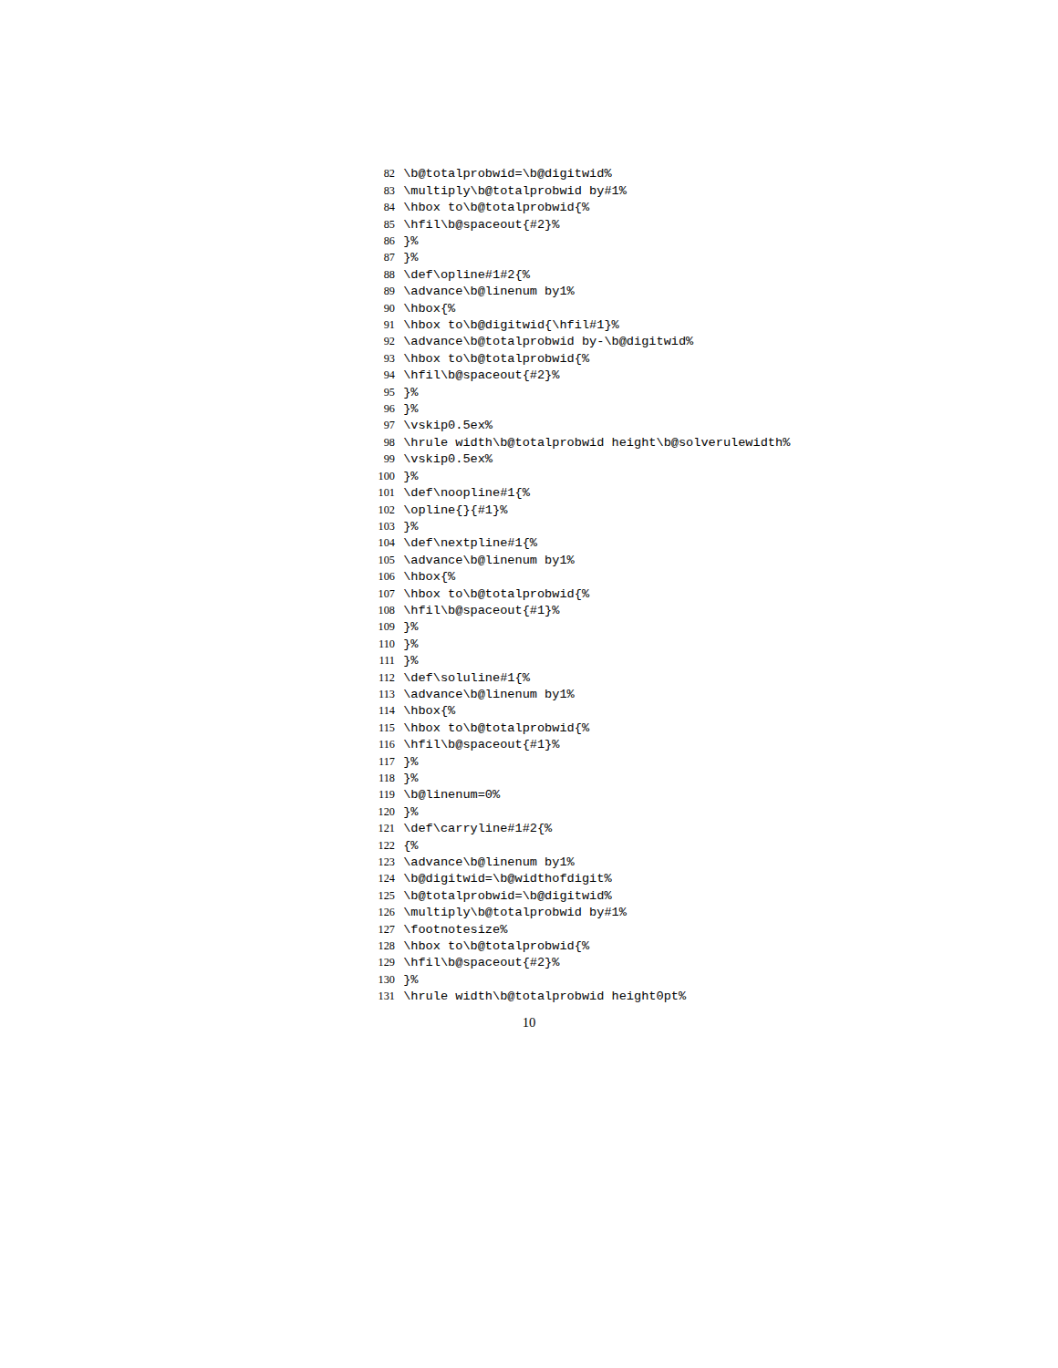82\b@totalprobwid=\b@digitwid% 83\multiply\b@totalprobwid by#1% 84\hbox to\b@totalprobwid{% 85\hfil\b@spaceout{#2}% 86}% 87}% 88\def\opline#1#2{% 89\advance\b@linenum by1% 90\hbox{% 91\hbox to\b@digitwid{\hfil#1}% 92\advance\b@totalprobwid by-\b@digitwid% 93\hbox to\b@totalprobwid{% 94\hfil\b@spaceout{#2}% 95}% 96}% 97\vskip0.5ex% 98\hrule width\b@totalprobwid height\b@solverulewidth% 99\vskip0.5ex% 100}% 101\def\noopline#1{% 102\opline{}{#1}% 103}% 104\def\nextpline#1{% 105\advance\b@linenum by1% 106\hbox{% 107\hbox to\b@totalprobwid{% 108\hfil\b@spaceout{#1}% 109}% 110}% 111}% 112\def\soluline#1{% 113\advance\b@linenum by1% 114\hbox{% 115\hbox to\b@totalprobwid{% 116\hfil\b@spaceout{#1}% 117}% 118}% 119\b@linenum=0% 120}% 121\def\carryline#1#2{% 122{% 123\advance\b@linenum by1% 124\b@digitwid=\b@widthofdigit% 125\b@totalprobwid=\b@digitwid% 126\multiply\b@totalprobwid by#1% 127\footnotesize% 128\hbox to\b@totalprobwid{% 129\hfil\b@spaceout{#2}% 130}% 131\hrule width\b@totalprobwid height0pt%
10